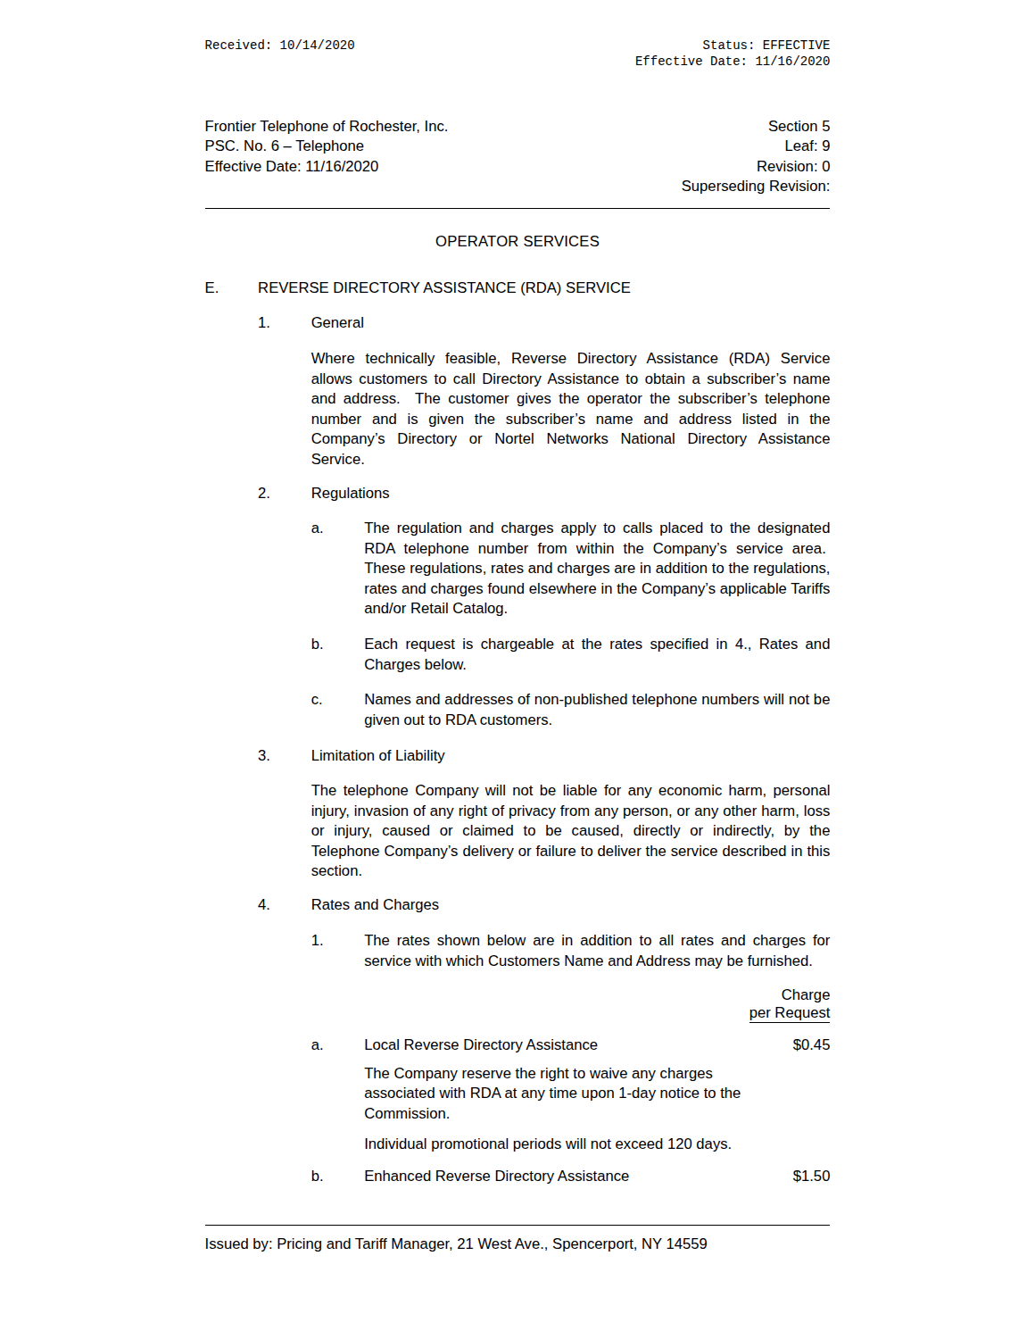Received: 10/14/2020
Status: EFFECTIVE
Effective Date: 11/16/2020
Frontier Telephone of Rochester, Inc.
PSC. No. 6 – Telephone
Effective Date: 11/16/2020
Section 5
Leaf: 9
Revision: 0
Superseding Revision:
OPERATOR SERVICES
E.
REVERSE DIRECTORY ASSISTANCE (RDA) SERVICE
1.
General
Where technically feasible, Reverse Directory Assistance (RDA) Service allows customers to call Directory Assistance to obtain a subscriber’s name and address. The customer gives the operator the subscriber’s telephone number and is given the subscriber’s name and address listed in the Company’s Directory or Nortel Networks National Directory Assistance Service.
2.
Regulations
a.
The regulation and charges apply to calls placed to the designated RDA telephone number from within the Company’s service area. These regulations, rates and charges are in addition to the regulations, rates and charges found elsewhere in the Company’s applicable Tariffs and/or Retail Catalog.
b.
Each request is chargeable at the rates specified in 4., Rates and Charges below.
c.
Names and addresses of non-published telephone numbers will not be given out to RDA customers.
3.
Limitation of Liability
The telephone Company will not be liable for any economic harm, personal injury, invasion of any right of privacy from any person, or any other harm, loss or injury, caused or claimed to be caused, directly or indirectly, by the Telephone Company’s delivery or failure to deliver the service described in this section.
4.
Rates and Charges
1.
The rates shown below are in addition to all rates and charges for service with which Customers Name and Address may be furnished.
Charge per Request
a.
Local Reverse Directory Assistance
$0.45
The Company reserve the right to waive any charges
associated with RDA at any time upon 1-day notice to the Commission.
Individual promotional periods will not exceed 120 days.
b.
Enhanced Reverse Directory Assistance
$1.50
Issued by: Pricing and Tariff Manager, 21 West Ave., Spencerport, NY 14559